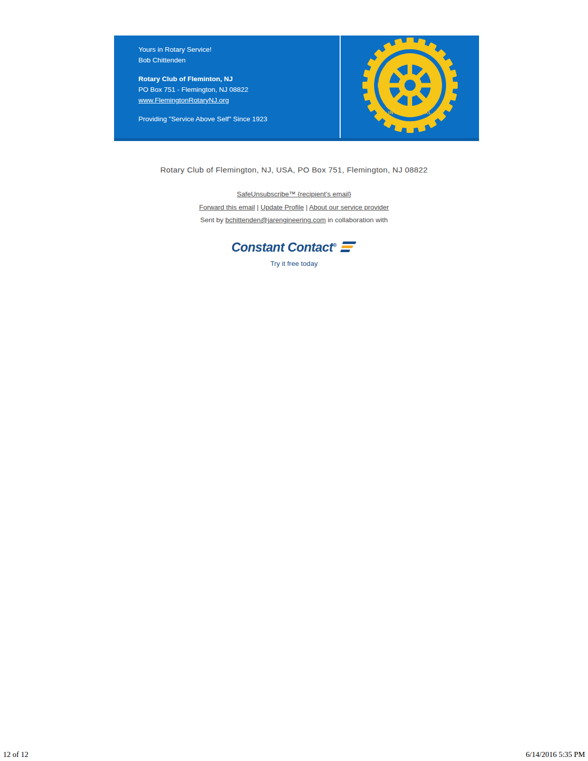Yours in Rotary Service!
Bob Chittenden
Rotary Club of Fleminton, NJ
PO Box 751 - Flemington, NJ 08822
www.FlemingtonRotaryNJ.org
Providing "Service Above Self" Since 1923
ROTARY
INTERNATIONAL
Rotary Club of Flemington, NJ, USA, PO Box 751, Flemington, NJ 08822
SafeUnsubscribe™ {recipient's email}
Forward this email | Update Profile | About our service provider
Sent by bchittenden@jarengineering.com in collaboration with
Constant Contact®
Try it free today
12 of 12
6/14/2016 5:35 PM